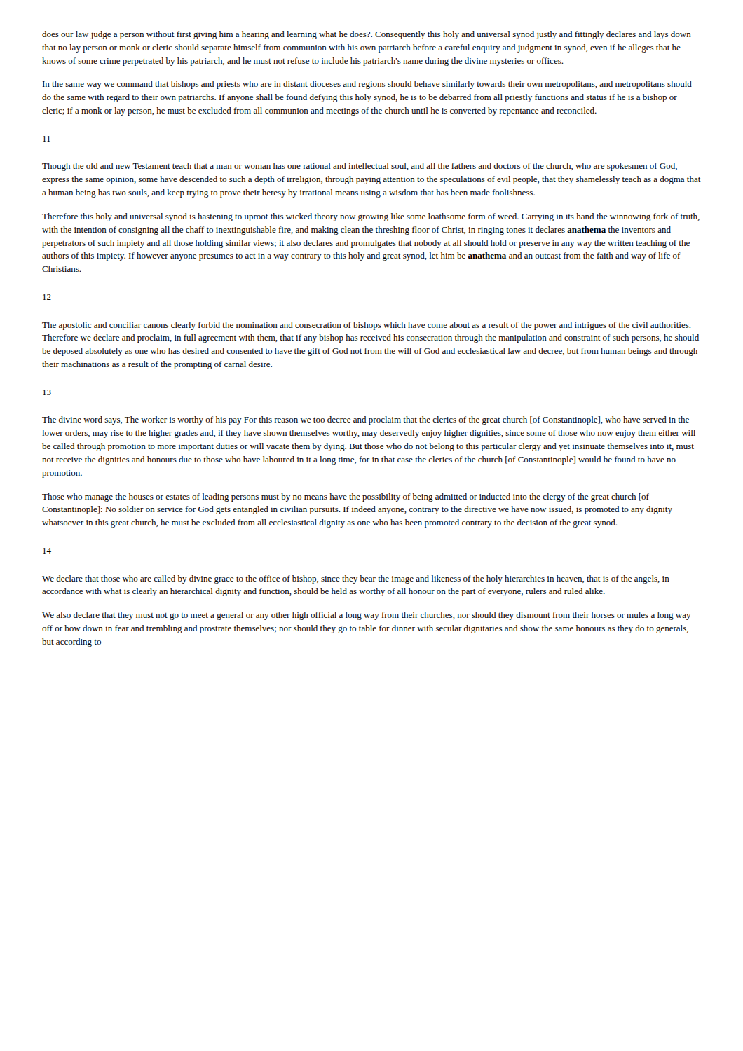does our law judge a person without first giving him a hearing and learning what he does?. Consequently this holy and universal synod justly and fittingly declares and lays down that no lay person or monk or cleric should separate himself from communion with his own patriarch before a careful enquiry and judgment in synod, even if he alleges that he knows of some crime perpetrated by his patriarch, and he must not refuse to include his patriarch's name during the divine mysteries or offices.
In the same way we command that bishops and priests who are in distant dioceses and regions should behave similarly towards their own metropolitans, and metropolitans should do the same with regard to their own patriarchs. If anyone shall be found defying this holy synod, he is to be debarred from all priestly functions and status if he is a bishop or cleric; if a monk or lay person, he must be excluded from all communion and meetings of the church until he is converted by repentance and reconciled.
11
Though the old and new Testament teach that a man or woman has one rational and intellectual soul, and all the fathers and doctors of the church, who are spokesmen of God, express the same opinion, some have descended to such a depth of irreligion, through paying attention to the speculations of evil people, that they shamelessly teach as a dogma that a human being has two souls, and keep trying to prove their heresy by irrational means using a wisdom that has been made foolishness.
Therefore this holy and universal synod is hastening to uproot this wicked theory now growing like some loathsome form of weed. Carrying in its hand the winnowing fork of truth, with the intention of consigning all the chaff to inextinguishable fire, and making clean the threshing floor of Christ, in ringing tones it declares anathema the inventors and perpetrators of such impiety and all those holding similar views; it also declares and promulgates that nobody at all should hold or preserve in any way the written teaching of the authors of this impiety. If however anyone presumes to act in a way contrary to this holy and great synod, let him be anathema and an outcast from the faith and way of life of Christians.
12
The apostolic and conciliar canons clearly forbid the nomination and consecration of bishops which have come about as a result of the power and intrigues of the civil authorities. Therefore we declare and proclaim, in full agreement with them, that if any bishop has received his consecration through the manipulation and constraint of such persons, he should be deposed absolutely as one who has desired and consented to have the gift of God not from the will of God and ecclesiastical law and decree, but from human beings and through their machinations as a result of the prompting of carnal desire.
13
The divine word says, The worker is worthy of his pay For this reason we too decree and proclaim that the clerics of the great church [of Constantinople], who have served in the lower orders, may rise to the higher grades and, if they have shown themselves worthy, may deservedly enjoy higher dignities, since some of those who now enjoy them either will be called through promotion to more important duties or will vacate them by dying. But those who do not belong to this particular clergy and yet insinuate themselves into it, must not receive the dignities and honours due to those who have laboured in it a long time, for in that case the clerics of the church [of Constantinople] would be found to have no promotion.
Those who manage the houses or estates of leading persons must by no means have the possibility of being admitted or inducted into the clergy of the great church [of Constantinople]: No soldier on service for God gets entangled in civilian pursuits. If indeed anyone, contrary to the directive we have now issued, is promoted to any dignity whatsoever in this great church, he must be excluded from all ecclesiastical dignity as one who has been promoted contrary to the decision of the great synod.
14
We declare that those who are called by divine grace to the office of bishop, since they bear the image and likeness of the holy hierarchies in heaven, that is of the angels, in accordance with what is clearly an hierarchical dignity and function, should be held as worthy of all honour on the part of everyone, rulers and ruled alike.
We also declare that they must not go to meet a general or any other high official a long way from their churches, nor should they dismount from their horses or mules a long way off or bow down in fear and trembling and prostrate themselves; nor should they go to table for dinner with secular dignitaries and show the same honours as they do to generals, but according to